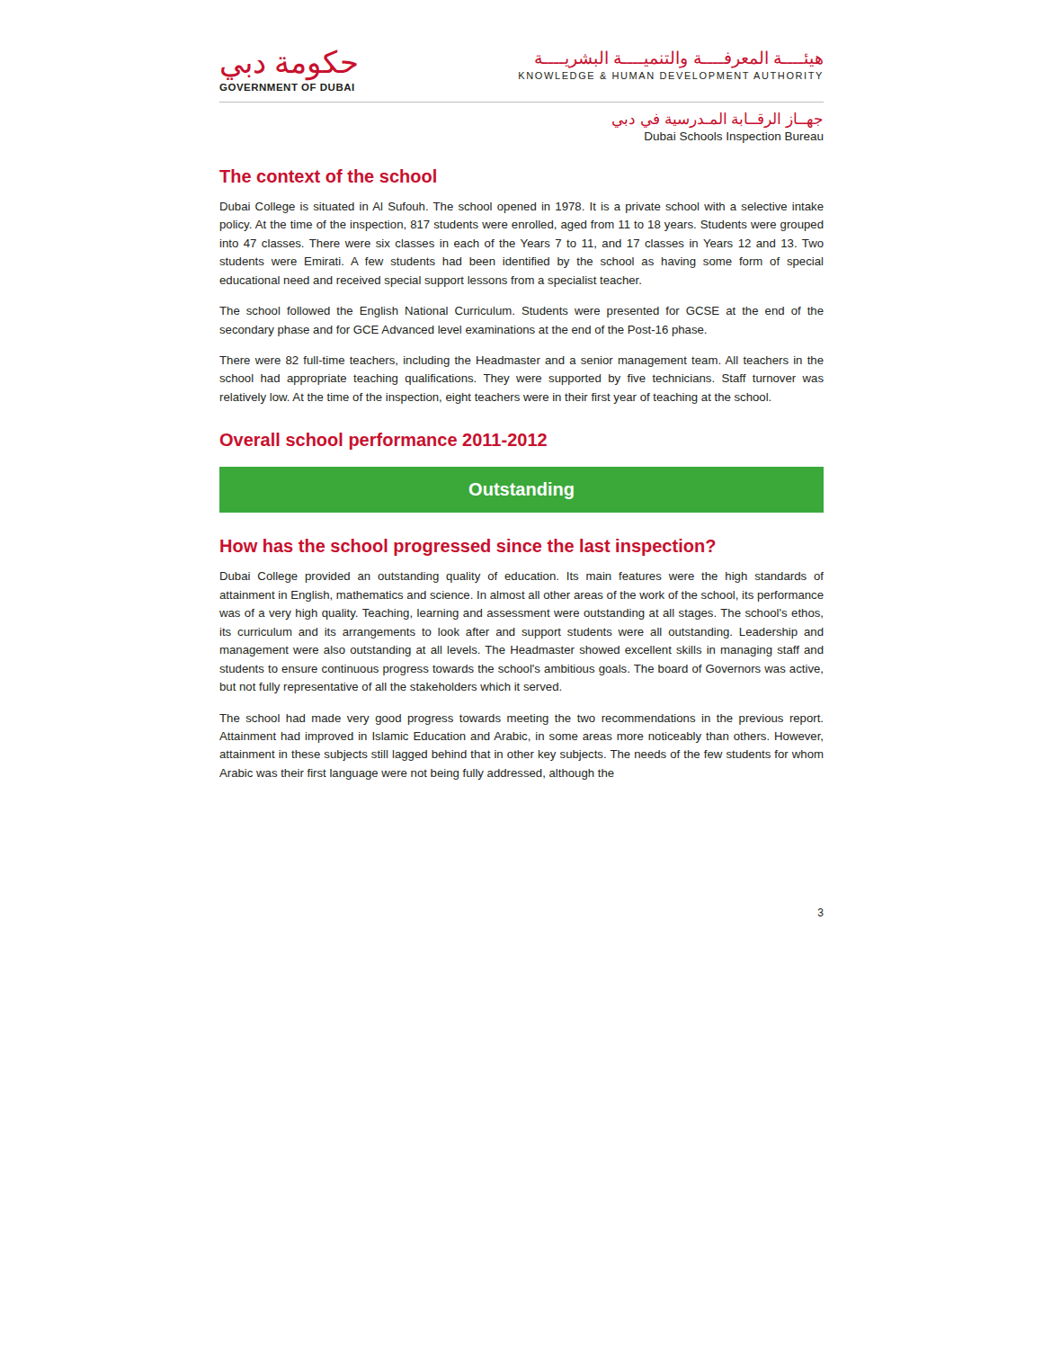حكومة دبي
GOVERNMENT OF DUBAI
هيئــــة المعرفــــة والتنميــــة البشريــــة
KNOWLEDGE & HUMAN DEVELOPMENT AUTHORITY
جهــاز الرقــابة المـدرسية في دبي
Dubai Schools Inspection Bureau
The context of the school
Dubai College is situated in Al Sufouh. The school opened in 1978. It is a private school with a selective intake policy. At the time of the inspection, 817 students were enrolled, aged from 11 to 18 years. Students were grouped into 47 classes. There were six classes in each of the Years 7 to 11, and 17 classes in Years 12 and 13. Two students were Emirati. A few students had been identified by the school as having some form of special educational need and received special support lessons from a specialist teacher.
The school followed the English National Curriculum. Students were presented for GCSE at the end of the secondary phase and for GCE Advanced level examinations at the end of the Post-16 phase.
There were 82 full-time teachers, including the Headmaster and a senior management team. All teachers in the school had appropriate teaching qualifications. They were supported by five technicians. Staff turnover was relatively low. At the time of the inspection, eight teachers were in their first year of teaching at the school.
Overall school performance 2011-2012
Outstanding
How has the school progressed since the last inspection?
Dubai College provided an outstanding quality of education. Its main features were the high standards of attainment in English, mathematics and science. In almost all other areas of the work of the school, its performance was of a very high quality. Teaching, learning and assessment were outstanding at all stages. The school's ethos, its curriculum and its arrangements to look after and support students were all outstanding. Leadership and management were also outstanding at all levels. The Headmaster showed excellent skills in managing staff and students to ensure continuous progress towards the school's ambitious goals. The board of Governors was active, but not fully representative of all the stakeholders which it served.
The school had made very good progress towards meeting the two recommendations in the previous report. Attainment had improved in Islamic Education and Arabic, in some areas more noticeably than others. However, attainment in these subjects still lagged behind that in other key subjects. The needs of the few students for whom Arabic was their first language were not being fully addressed, although the
3